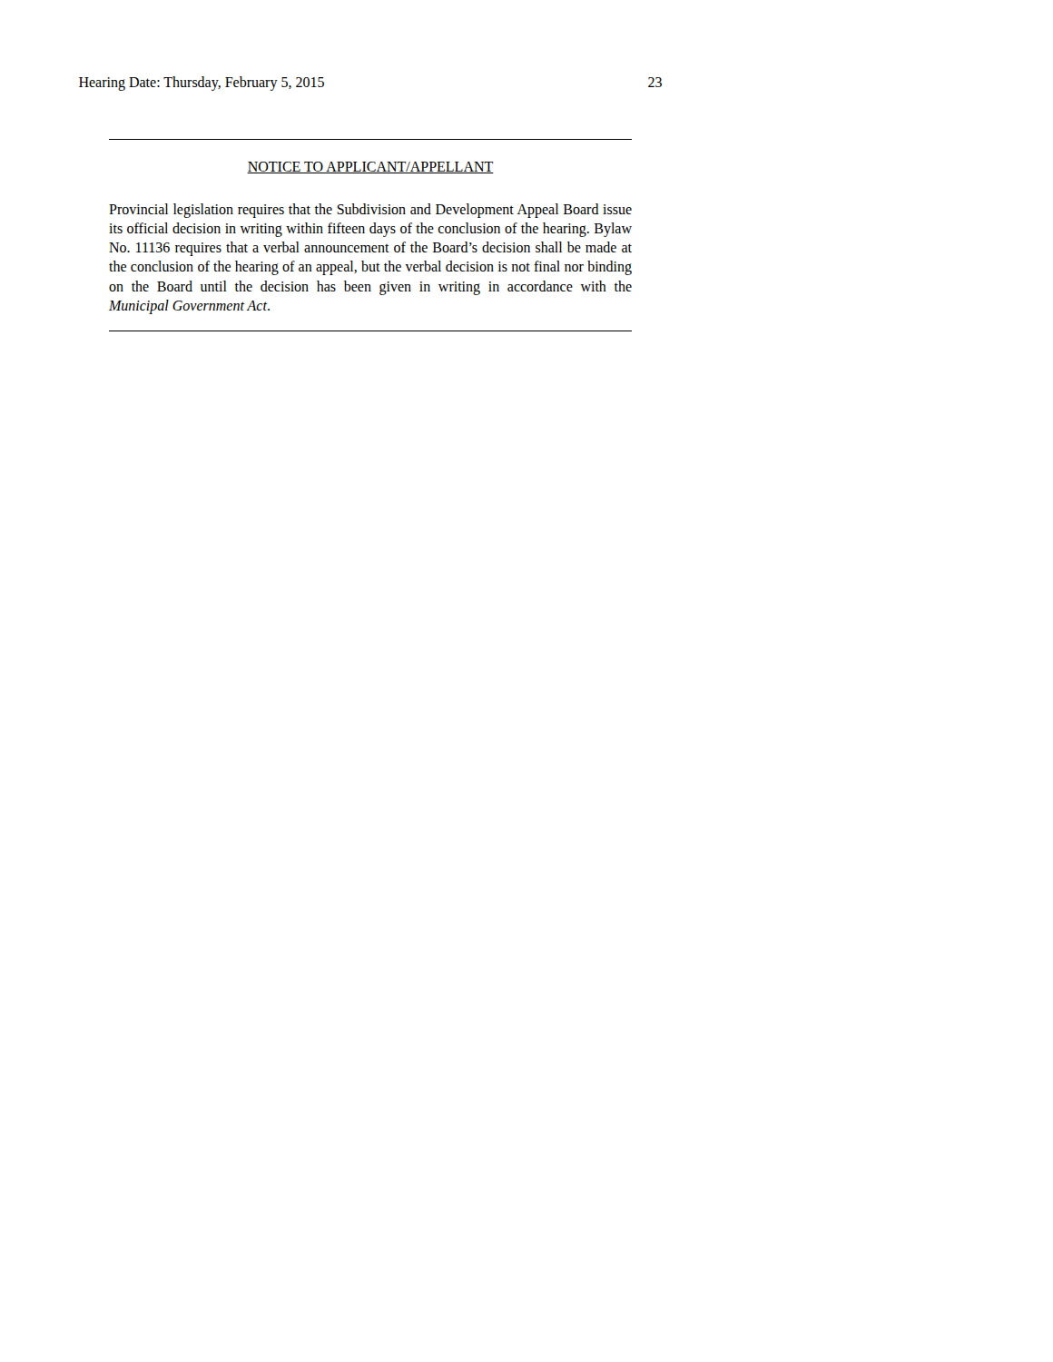Hearing Date: Thursday, February 5, 2015 23
NOTICE TO APPLICANT/APPELLANT
Provincial legislation requires that the Subdivision and Development Appeal Board issue its official decision in writing within fifteen days of the conclusion of the hearing. Bylaw No. 11136 requires that a verbal announcement of the Board’s decision shall be made at the conclusion of the hearing of an appeal, but the verbal decision is not final nor binding on the Board until the decision has been given in writing in accordance with the Municipal Government Act.